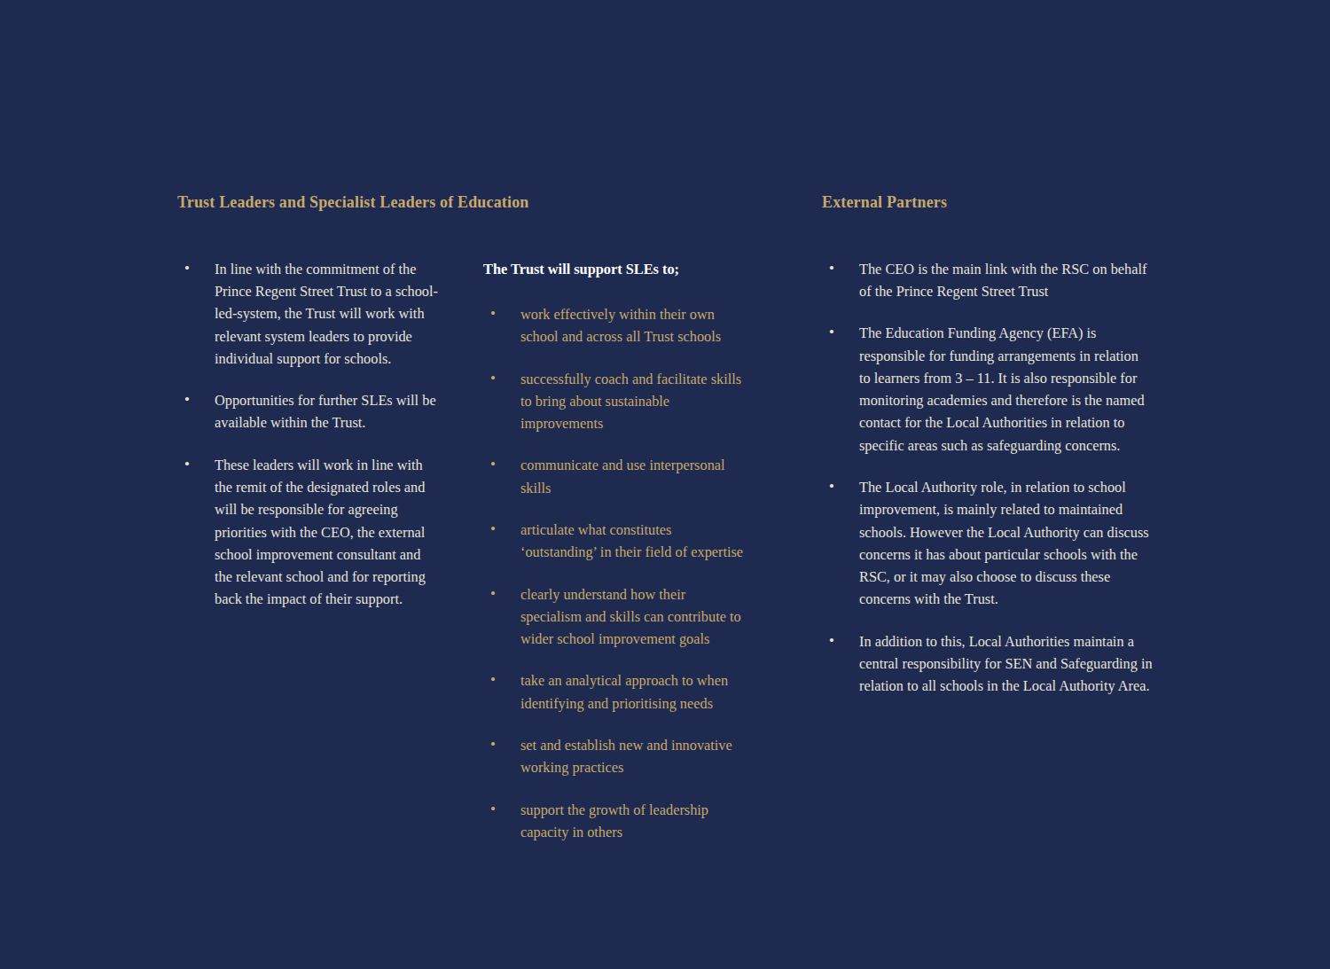Trust Leaders and Specialist Leaders of Education
In line with the commitment of the Prince Regent Street Trust to a school-led-system, the Trust will work with relevant system leaders to provide individual support for schools.
Opportunities for further SLEs will be available within the Trust.
These leaders will work in line with the remit of the designated roles and will be responsible for agreeing priorities with the CEO, the external school improvement consultant and the relevant school and for reporting back the impact of their support.
The Trust will support SLEs to;
work effectively within their own school and across all Trust schools
successfully coach and facilitate skills to bring about sustainable improvements
communicate and use interpersonal skills
articulate what constitutes ‘outstanding’ in their field of expertise
clearly understand how their specialism and skills can contribute to wider school improvement goals
take an analytical approach to when identifying and prioritising needs
set and establish new and innovative working practices
support the growth of leadership capacity in others
External Partners
The CEO is the main link with the RSC on behalf of the Prince Regent Street Trust
The Education Funding Agency (EFA) is responsible for funding arrangements in relation to learners from 3 – 11. It is also responsible for monitoring academies and therefore is the named contact for the Local Authorities in relation to specific areas such as safeguarding concerns.
The Local Authority role, in relation to school improvement, is mainly related to maintained schools. However the Local Authority can discuss concerns it has about particular schools with the RSC, or it may also choose to discuss these concerns with the Trust.
In addition to this, Local Authorities maintain a central responsibility for SEN and Safeguarding in relation to all schools in the Local Authority Area.